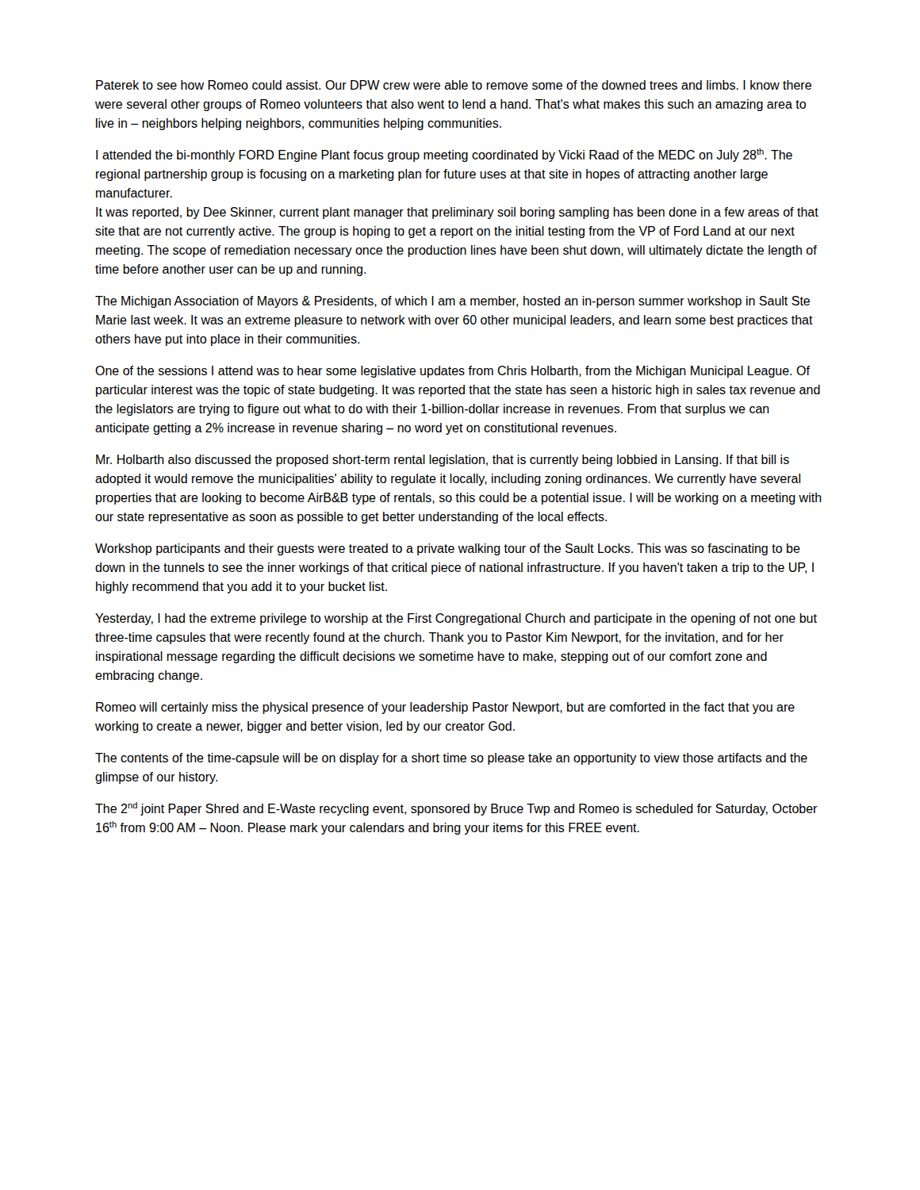Paterek to see how Romeo could assist. Our DPW crew were able to remove some of the downed trees and limbs. I know there were several other groups of Romeo volunteers that also went to lend a hand. That's what makes this such an amazing area to live in – neighbors helping neighbors, communities helping communities.
I attended the bi-monthly FORD Engine Plant focus group meeting coordinated by Vicki Raad of the MEDC on July 28th. The regional partnership group is focusing on a marketing plan for future uses at that site in hopes of attracting another large manufacturer.
It was reported, by Dee Skinner, current plant manager that preliminary soil boring sampling has been done in a few areas of that site that are not currently active. The group is hoping to get a report on the initial testing from the VP of Ford Land at our next meeting. The scope of remediation necessary once the production lines have been shut down, will ultimately dictate the length of time before another user can be up and running.
The Michigan Association of Mayors & Presidents, of which I am a member, hosted an in-person summer workshop in Sault Ste Marie last week. It was an extreme pleasure to network with over 60 other municipal leaders, and learn some best practices that others have put into place in their communities.
One of the sessions I attend was to hear some legislative updates from Chris Holbarth, from the Michigan Municipal League. Of particular interest was the topic of state budgeting. It was reported that the state has seen a historic high in sales tax revenue and the legislators are trying to figure out what to do with their 1-billion-dollar increase in revenues. From that surplus we can anticipate getting a 2% increase in revenue sharing – no word yet on constitutional revenues.
Mr. Holbarth also discussed the proposed short-term rental legislation, that is currently being lobbied in Lansing. If that bill is adopted it would remove the municipalities' ability to regulate it locally, including zoning ordinances. We currently have several properties that are looking to become AirB&B type of rentals, so this could be a potential issue. I will be working on a meeting with our state representative as soon as possible to get better understanding of the local effects.
Workshop participants and their guests were treated to a private walking tour of the Sault Locks. This was so fascinating to be down in the tunnels to see the inner workings of that critical piece of national infrastructure. If you haven't taken a trip to the UP, I highly recommend that you add it to your bucket list.
Yesterday, I had the extreme privilege to worship at the First Congregational Church and participate in the opening of not one but three-time capsules that were recently found at the church. Thank you to Pastor Kim Newport, for the invitation, and for her inspirational message regarding the difficult decisions we sometime have to make, stepping out of our comfort zone and embracing change.
Romeo will certainly miss the physical presence of your leadership Pastor Newport, but are comforted in the fact that you are working to create a newer, bigger and better vision, led by our creator God.
The contents of the time-capsule will be on display for a short time so please take an opportunity to view those artifacts and the glimpse of our history.
The 2nd joint Paper Shred and E-Waste recycling event, sponsored by Bruce Twp and Romeo is scheduled for Saturday, October 16th from 9:00 AM – Noon. Please mark your calendars and bring your items for this FREE event.